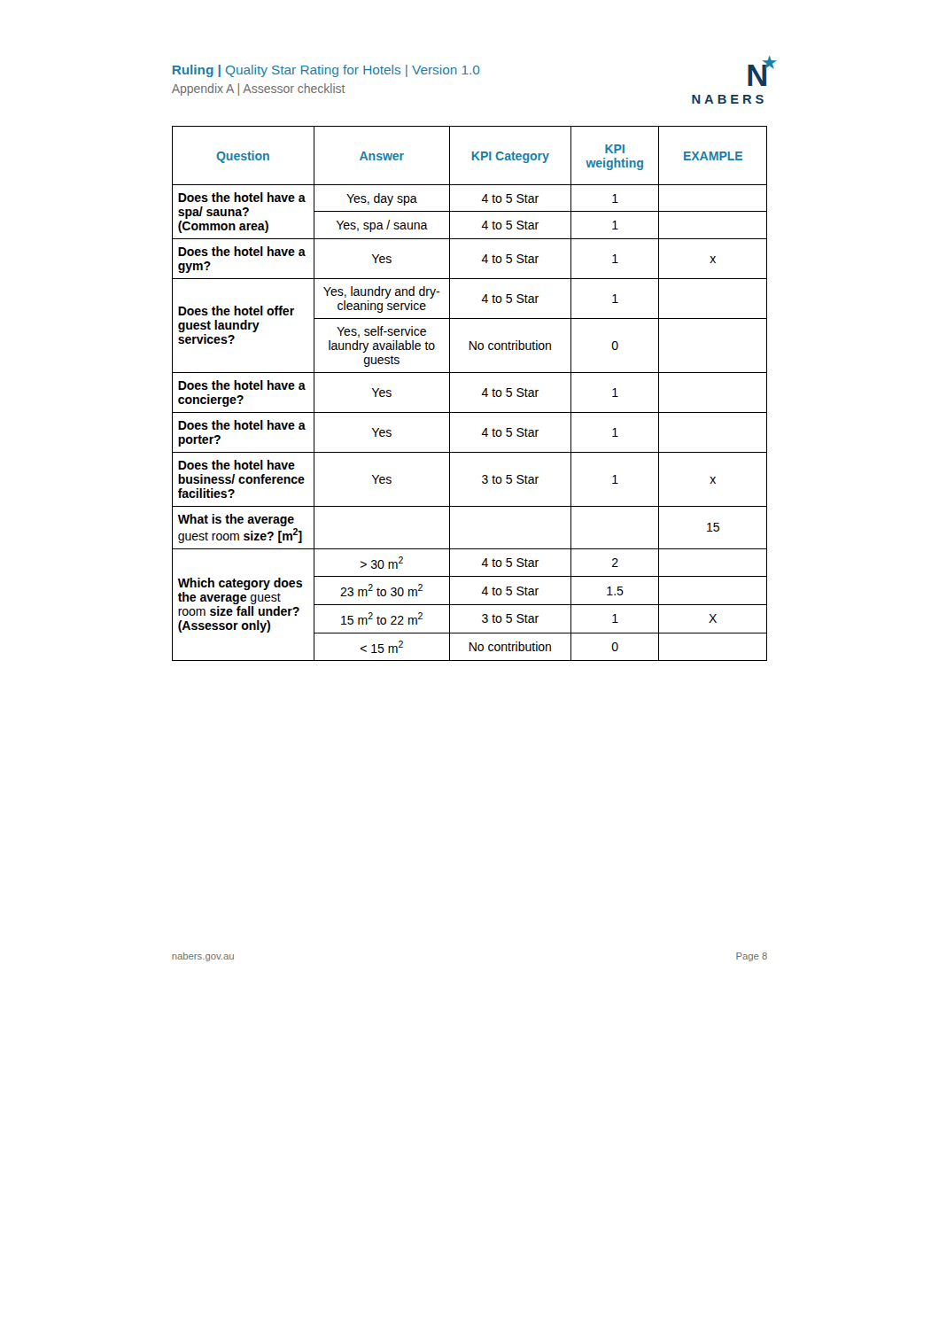Ruling | Quality Star Rating for Hotels | Version 1.0
Appendix A | Assessor checklist
N★
NABERS
| Question | Answer | KPI Category | KPI weighting | EXAMPLE |
| --- | --- | --- | --- | --- |
| Does the hotel have a spa/ sauna? (Common area) | Yes, day spa | 4 to 5 Star | 1 | |
| Yes, spa / sauna | 4 to 5 Star | 1 | |
| Does the hotel have a gym? | Yes | 4 to 5 Star | 1 | x |
| Does the hotel offer guest laundry services? | Yes, laundry and dry-cleaning service | 4 to 5 Star | 1 | |
| Yes, self-service laundry available to guests | No contribution | 0 | |
| Does the hotel have a concierge? | Yes | 4 to 5 Star | 1 | |
| Does the hotel have a porter? | Yes | 4 to 5 Star | 1 | |
| Does the hotel have business/ conference facilities? | Yes | 3 to 5 Star | 1 | x |
| What is the average guest room size? [m 2 ] | | | | 15 |
| Which category does the average guest room size fall under? (Assessor only) | > 30 m 2 | 4 to 5 Star | 2 | |
| 23 m 2 to 30 m 2 | 4 to 5 Star | 1.5 | |
| 15 m 2 to 22 m 2 | 3 to 5 Star | 1 | X |
| < 15 m 2 | No contribution | 0 | |
nabers.gov.au
Page 8